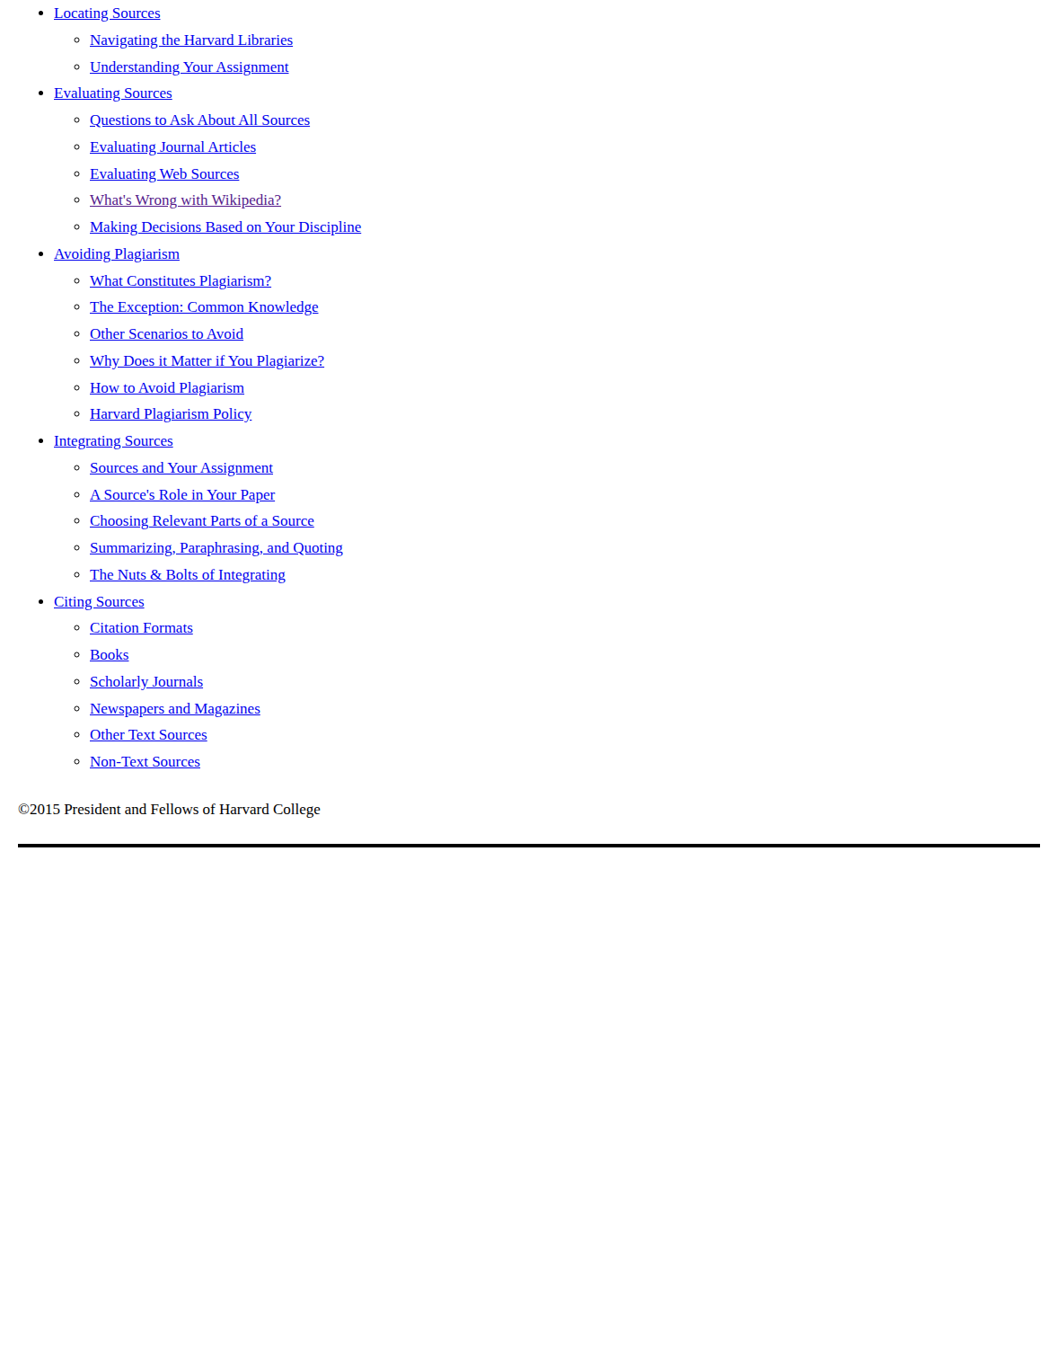Locating Sources
Navigating the Harvard Libraries
Understanding Your Assignment
Evaluating Sources
Questions to Ask About All Sources
Evaluating Journal Articles
Evaluating Web Sources
What's Wrong with Wikipedia?
Making Decisions Based on Your Discipline
Avoiding Plagiarism
What Constitutes Plagiarism?
The Exception: Common Knowledge
Other Scenarios to Avoid
Why Does it Matter if You Plagiarize?
How to Avoid Plagiarism
Harvard Plagiarism Policy
Integrating Sources
Sources and Your Assignment
A Source's Role in Your Paper
Choosing Relevant Parts of a Source
Summarizing, Paraphrasing, and Quoting
The Nuts & Bolts of Integrating
Citing Sources
Citation Formats
Books
Scholarly Journals
Newspapers and Magazines
Other Text Sources
Non-Text Sources
©2015 President and Fellows of Harvard College